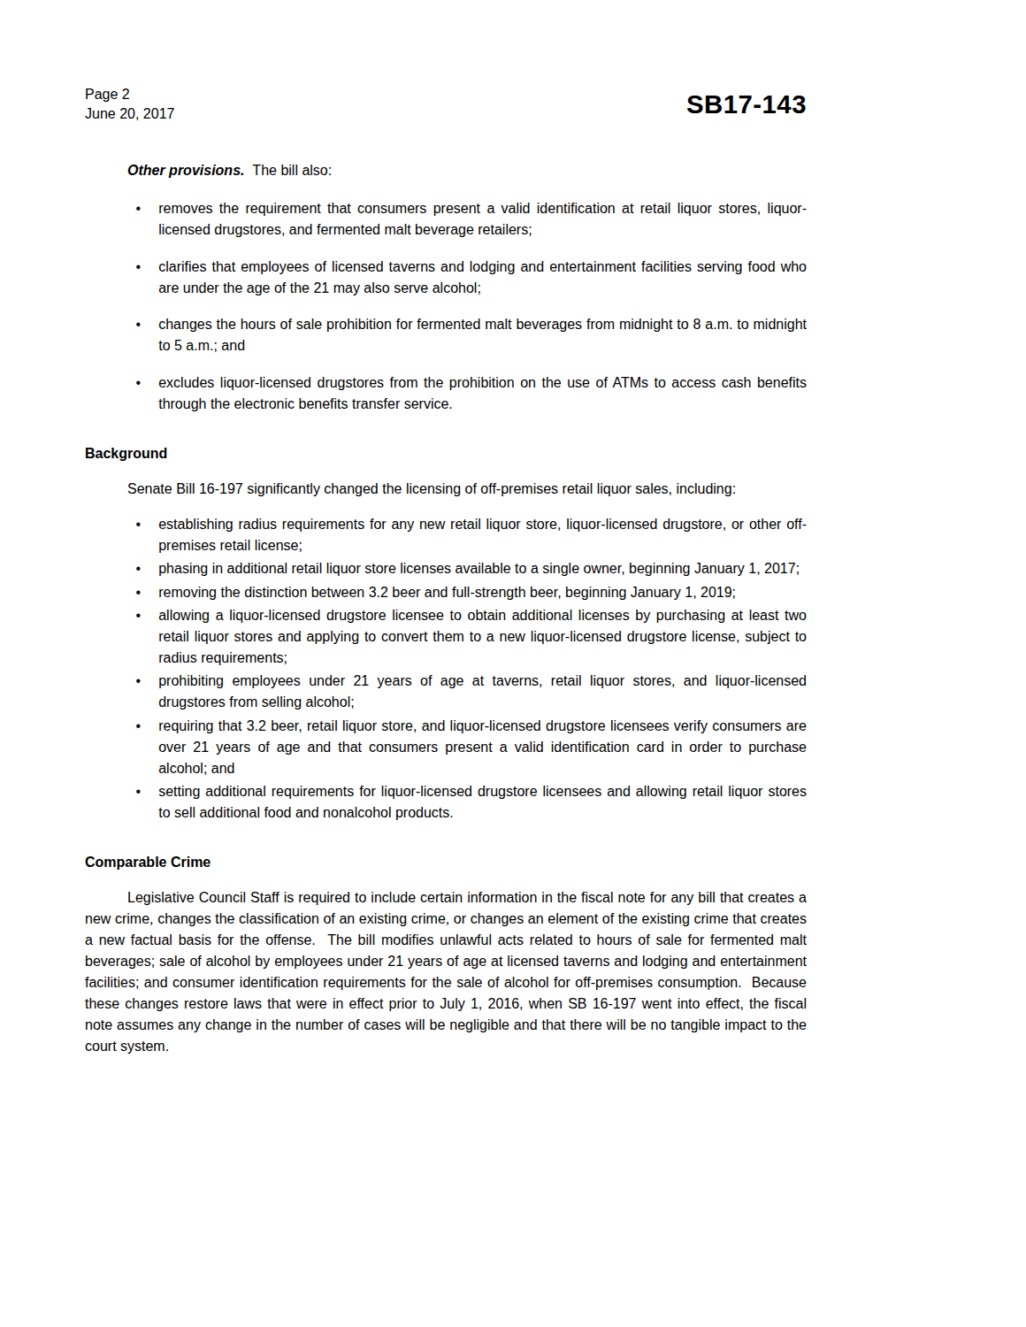Page 2
June 20, 2017
SB17-143
Other provisions. The bill also:
removes the requirement that consumers present a valid identification at retail liquor stores, liquor-licensed drugstores, and fermented malt beverage retailers;
clarifies that employees of licensed taverns and lodging and entertainment facilities serving food who are under the age of the 21 may also serve alcohol;
changes the hours of sale prohibition for fermented malt beverages from midnight to 8 a.m. to midnight to 5 a.m.; and
excludes liquor-licensed drugstores from the prohibition on the use of ATMs to access cash benefits through the electronic benefits transfer service.
Background
Senate Bill 16-197 significantly changed the licensing of off-premises retail liquor sales, including:
establishing radius requirements for any new retail liquor store, liquor-licensed drugstore, or other off-premises retail license;
phasing in additional retail liquor store licenses available to a single owner, beginning January 1, 2017;
removing the distinction between 3.2 beer and full-strength beer, beginning January 1, 2019;
allowing a liquor-licensed drugstore licensee to obtain additional licenses by purchasing at least two retail liquor stores and applying to convert them to a new liquor-licensed drugstore license, subject to radius requirements;
prohibiting employees under 21 years of age at taverns, retail liquor stores, and liquor-licensed drugstores from selling alcohol;
requiring that 3.2 beer, retail liquor store, and liquor-licensed drugstore licensees verify consumers are over 21 years of age and that consumers present a valid identification card in order to purchase alcohol; and
setting additional requirements for liquor-licensed drugstore licensees and allowing retail liquor stores to sell additional food and nonalcohol products.
Comparable Crime
Legislative Council Staff is required to include certain information in the fiscal note for any bill that creates a new crime, changes the classification of an existing crime, or changes an element of the existing crime that creates a new factual basis for the offense. The bill modifies unlawful acts related to hours of sale for fermented malt beverages; sale of alcohol by employees under 21 years of age at licensed taverns and lodging and entertainment facilities; and consumer identification requirements for the sale of alcohol for off-premises consumption. Because these changes restore laws that were in effect prior to July 1, 2016, when SB 16-197 went into effect, the fiscal note assumes any change in the number of cases will be negligible and that there will be no tangible impact to the court system.